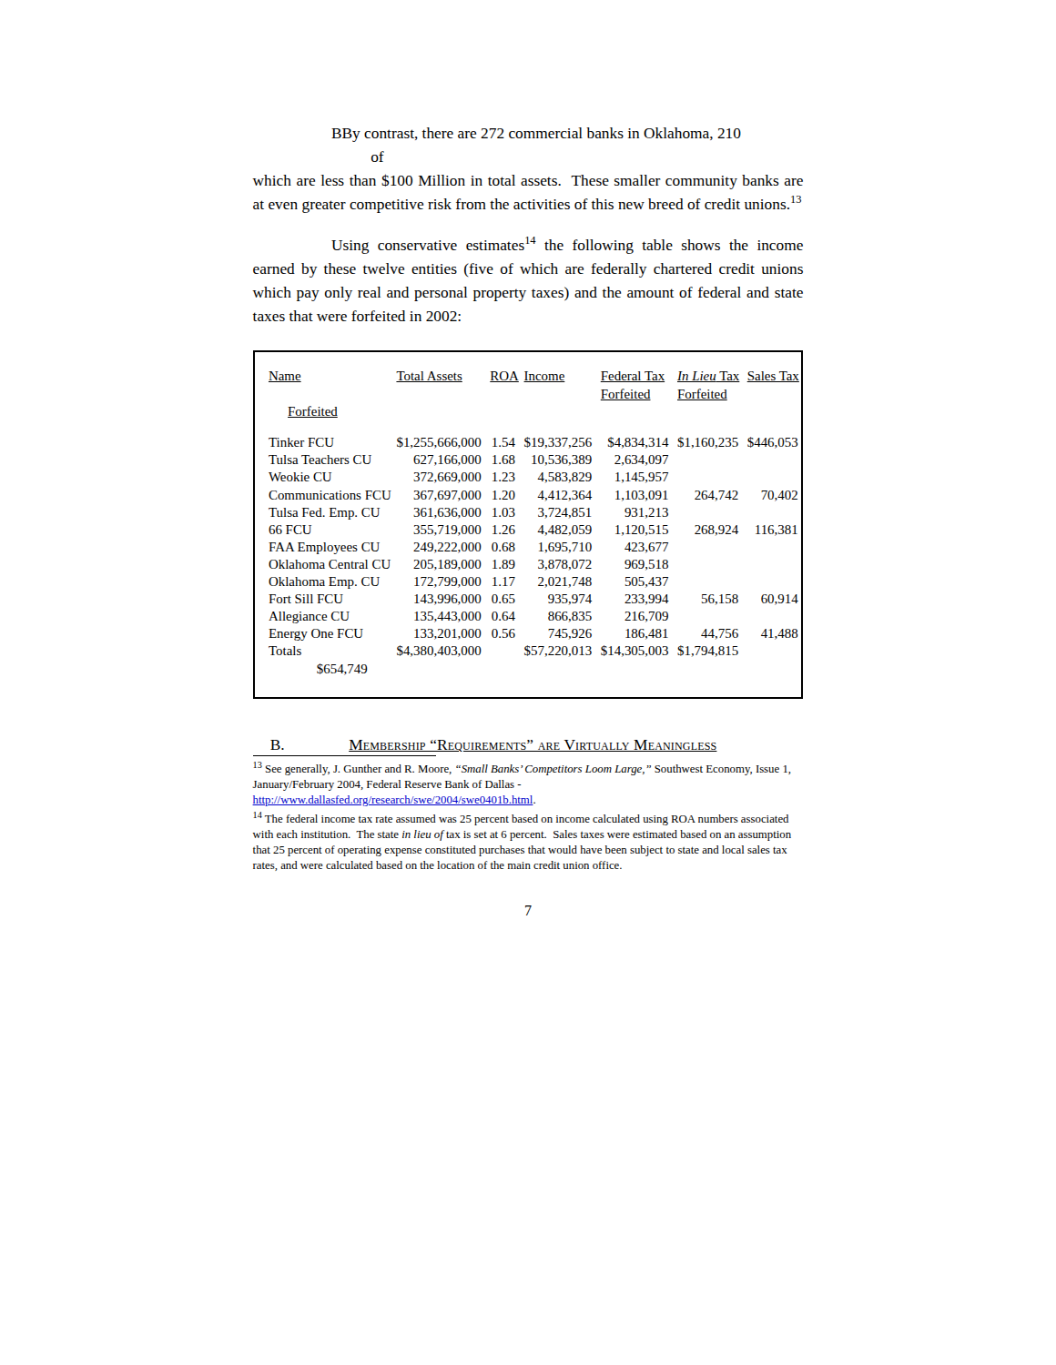BBy contrast, there are 272 commercial banks in Oklahoma, 210 of which are less than $100 Million in total assets. These smaller community banks are at even greater competitive risk from the activities of this new breed of credit unions.13
Using conservative estimates14 the following table shows the income earned by these twelve entities (five of which are federally chartered credit unions which pay only real and personal property taxes) and the amount of federal and state taxes that were forfeited in 2002:
| Name | Total Assets | ROA | Income | Federal Tax | In Lieu Tax | Sales Tax |
| --- | --- | --- | --- | --- | --- | --- |
| | | | | Forfeited | Forfeited | |
| Forfeited |
| Tinker FCU | $1,255,666,000 | 1.54 | $19,337,256 | $4,834,314 | $1,160,235 | $446,053 |
| Tulsa Teachers CU | 627,166,000 | 1.68 | 10,536,389 | 2,634,097 | | |
| Weokie CU | 372,669,000 | 1.23 | 4,583,829 | 1,145,957 | | |
| Communications FCU | 367,697,000 | 1.20 | 4,412,364 | 1,103,091 | 264,742 | 70,402 |
| Tulsa Fed. Emp. CU | 361,636,000 | 1.03 | 3,724,851 | 931,213 | | |
| 66 FCU | 355,719,000 | 1.26 | 4,482,059 | 1,120,515 | 268,924 | 116,381 |
| FAA Employees CU | 249,222,000 | 0.68 | 1,695,710 | 423,677 | | |
| Oklahoma Central CU | 205,189,000 | 1.89 | 3,878,072 | 969,518 | | |
| Oklahoma Emp. CU | 172,799,000 | 1.17 | 2,021,748 | 505,437 | | |
| Fort Sill FCU | 143,996,000 | 0.65 | 935,974 | 233,994 | 56,158 | 60,914 |
| Allegiance CU | 135,443,000 | 0.64 | 866,835 | 216,709 | | |
| Energy One FCU | 133,201,000 | 0.56 | 745,926 | 186,481 | 44,756 | 41,488 |
| Totals | $4,380,403,000 | | $57,220,013 | $14,305,003 | $1,794,815 | |
| $654,749 |
B. Membership “Requirements” are Virtually Meaningless
13 See generally, J. Gunther and R. Moore, “Small Banks’ Competitors Loom Large,” Southwest Economy, Issue 1, January/February 2004, Federal Reserve Bank of Dallas -
http://www.dallasfed.org/research/swe/2004/swe0401b.html.
14 The federal income tax rate assumed was 25 percent based on income calculated using ROA numbers associated with each institution. The state in lieu of tax is set at 6 percent. Sales taxes were estimated based on an assumption that 25 percent of operating expense constituted purchases that would have been subject to state and local sales tax rates, and were calculated based on the location of the main credit union office.
7